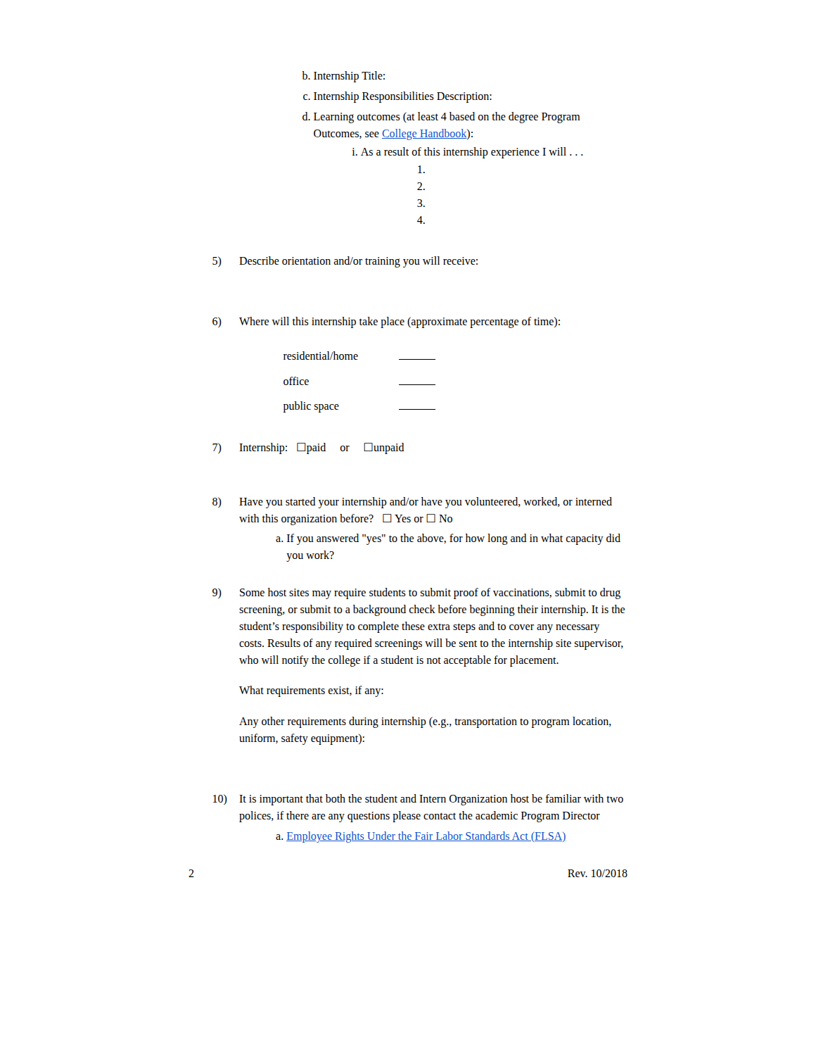Internship Title:
Internship Responsibilities Description:
Learning outcomes (at least 4 based on the degree Program Outcomes, see College Handbook):
As a result of this internship experience I will . . .
5) Describe orientation and/or training you will receive:
6) Where will this internship take place (approximate percentage of time):
| residential/home | |
| office | |
| public space | |
7) Internship: ☐paid or ☐unpaid
8) Have you started your internship and/or have you volunteered, worked, or interned with this organization before? ☐ Yes or ☐ No
If you answered "yes" to the above, for how long and in what capacity did you work?
9) Some host sites may require students to submit proof of vaccinations, submit to drug screening, or submit to a background check before beginning their internship. It is the student’s responsibility to complete these extra steps and to cover any necessary costs. Results of any required screenings will be sent to the internship site supervisor, who will notify the college if a student is not acceptable for placement.
What requirements exist, if any:
Any other requirements during internship (e.g., transportation to program location, uniform, safety equipment):
10) It is important that both the student and Intern Organization host be familiar with two polices, if there are any questions please contact the academic Program Director
Employee Rights Under the Fair Labor Standards Act (FLSA)
2 Rev. 10/2018